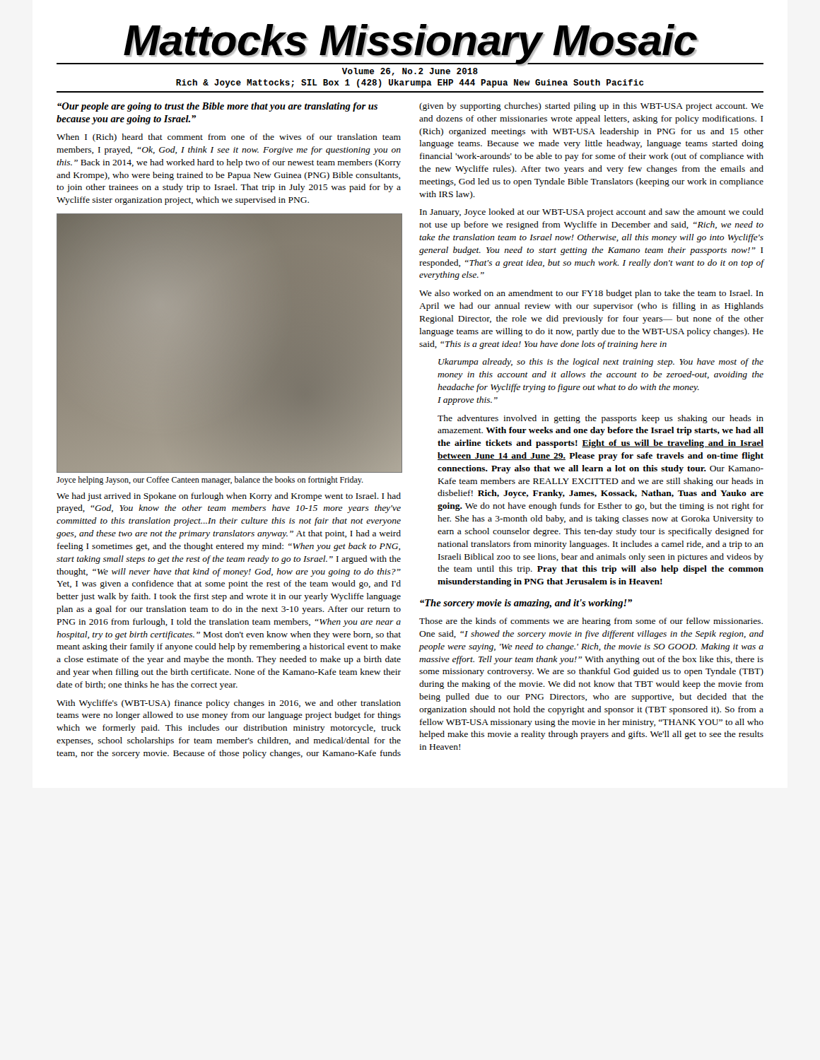Mattocks Missionary Mosaic
Volume 26, No.2 June 2018
Rich & Joyce Mattocks; SIL Box 1 (428) Ukarumpa EHP 444 Papua New Guinea South Pacific
“Our people are going to trust the Bible more that you are translating for us because you are going to Israel.”
When I (Rich) heard that comment from one of the wives of our translation team members, I prayed, “Ok, God, I think I see it now. Forgive me for questioning you on this.” Back in 2014, we had worked hard to help two of our newest team members (Korry and Krompe), who were being trained to be Papua New Guinea (PNG) Bible consultants, to join other trainees on a study trip to Israel. That trip in July 2015 was paid for by a Wycliffe sister organization project, which we supervised in PNG.
Joyce helping Jayson, our Coffee Canteen manager, balance the books on fortnight Friday.
We had just arrived in Spokane on furlough when Korry and Krompe went to Israel. I had prayed, “God, You know the other team members have 10-15 more years they've committed to this translation project...In their culture this is not fair that not everyone goes, and these two are not the primary translators anyway.” At that point, I had a weird feeling I sometimes get, and the thought entered my mind: “When you get back to PNG, start taking small steps to get the rest of the team ready to go to Israel.” I argued with the thought, “We will never have that kind of money! God, how are you going to do this?” Yet, I was given a confidence that at some point the rest of the team would go, and I'd better just walk by faith. I took the first step and wrote it in our yearly Wycliffe language plan as a goal for our translation team to do in the next 3-10 years. After our return to PNG in 2016 from furlough, I told the translation team members, “When you are near a hospital, try to get birth certificates.” Most don't even know when they were born, so that meant asking their family if anyone could help by remembering a historical event to make a close estimate of the year and maybe the month. They needed to make up a birth date and year when filling out the birth certificate. None of the Kamano-Kafe team knew their date of birth; one thinks he has the correct year.
With Wycliffe's (WBT-USA) finance policy changes in 2016, we and other translation teams were no longer allowed to use money from our language project budget for things which we formerly paid. This includes our distribution ministry motorcycle, truck expenses, school scholarships for team member's children, and medical/dental for the team, nor the sorcery movie. Because of those policy changes, our Kamano-Kafe funds (given by supporting churches) started piling up in this WBT-USA project account. We and dozens of other missionaries wrote appeal letters, asking for policy modifications. I (Rich) organized meetings with WBT-USA leadership in PNG for us and 15 other language teams. Because we made very little headway, language teams started doing financial 'work-arounds' to be able to pay for some of their work (out of compliance with the new Wycliffe rules). After two years and very few changes from the emails and meetings, God led us to open Tyndale Bible Translators (keeping our work in compliance with IRS law).
In January, Joyce looked at our WBT-USA project account and saw the amount we could not use up before we resigned from Wycliffe in December and said, “Rich, we need to take the translation team to Israel now! Otherwise, all this money will go into Wycliffe's general budget. You need to start getting the Kamano team their passports now!” I responded, “That's a great idea, but so much work. I really don't want to do it on top of everything else.”
We also worked on an amendment to our FY18 budget plan to take the team to Israel. In April we had our annual review with our supervisor (who is filling in as Highlands Regional Director, the role we did previously for four years— but none of the other language teams are willing to do it now, partly due to the WBT-USA policy changes). He said, “This is a great idea! You have done lots of training here in
Ukarumpa already, so this is the logical next training step. You have most of the money in this account and it allows the account to be zeroed-out, avoiding the headache for Wycliffe trying to figure out what to do with the money.
I approve this.”
The adventures involved in getting the passports keep us shaking our heads in amazement. With four weeks and one day before the Israel trip starts, we had all the airline tickets and passports! Eight of us will be traveling and in Israel between June 14 and June 29. Please pray for safe travels and on-time flight connections. Pray also that we all learn a lot on this study tour. Our Kamano-Kafe team members are REALLY EXCITTED and we are still shaking our heads in disbelief! Rich, Joyce, Franky, James, Kossack, Nathan, Tuas and Yauko are going. We do not have enough funds for Esther to go, but the timing is not right for her. She has a 3-month old baby, and is taking classes now at Goroka University to earn a school counselor degree. This ten-day study tour is specifically designed for national translators from minority languages. It includes a camel ride, and a trip to an Israeli Biblical zoo to see lions, bear and animals only seen in pictures and videos by the team until this trip. Pray that this trip will also help dispel the common misunderstanding in PNG that Jerusalem is in Heaven!
“The sorcery movie is amazing, and it's working!”
Those are the kinds of comments we are hearing from some of our fellow missionaries. One said, “I showed the sorcery movie in five different villages in the Sepik region, and people were saying, 'We need to change.' Rich, the movie is SO GOOD. Making it was a massive effort. Tell your team thank you!” With anything out of the box like this, there is some missionary controversy. We are so thankful God guided us to open Tyndale (TBT) during the making of the movie. We did not know that TBT would keep the movie from being pulled due to our PNG Directors, who are supportive, but decided that the organization should not hold the copyright and sponsor it (TBT sponsored it). So from a fellow WBT-USA missionary using the movie in her ministry, “THANK YOU” to all who helped make this movie a reality through prayers and gifts. We'll all get to see the results in Heaven!